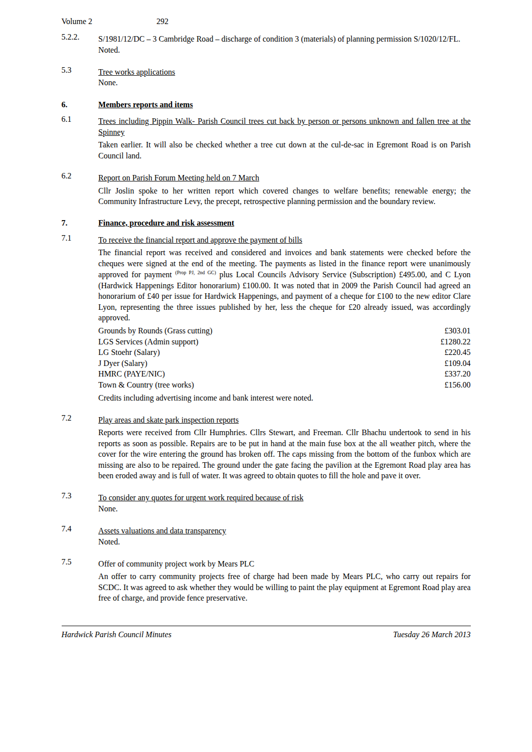Volume 2
292
5.2.2.
S/1981/12/DC – 3 Cambridge Road – discharge of condition 3 (materials) of planning permission S/1020/12/FL.
Noted.
5.3
Tree works applications
None.
6.
Members reports and items
6.1
Trees including Pippin Walk- Parish Council trees cut back by person or persons unknown and fallen tree at the Spinney
Taken earlier. It will also be checked whether a tree cut down at the cul-de-sac in Egremont Road is on Parish Council land.
6.2
Report on Parish Forum Meeting held on 7 March
Cllr Joslin spoke to her written report which covered changes to welfare benefits; renewable energy; the Community Infrastructure Levy, the precept, retrospective planning permission and the boundary review.
7.
Finance, procedure and risk assessment
7.1
To receive the financial report and approve the payment of bills
The financial report was received and considered and invoices and bank statements were checked before the cheques were signed at the end of the meeting. The payments as listed in the finance report were unanimously approved for payment (Prop PJ, 2nd GC) plus Local Councils Advisory Service (Subscription) £495.00, and C Lyon (Hardwick Happenings Editor honorarium) £100.00. It was noted that in 2009 the Parish Council had agreed an honorarium of £40 per issue for Hardwick Happenings, and payment of a cheque for £100 to the new editor Clare Lyon, representing the three issues published by her, less the cheque for £20 already issued, was accordingly approved.
| Grounds by Rounds (Grass cutting) | £303.01 |
| LGS Services (Admin support) | £1280.22 |
| LG Stoehr (Salary) | £220.45 |
| J Dyer (Salary) | £109.04 |
| HMRC (PAYE/NIC) | £337.20 |
| Town & Country (tree works) | £156.00 |
Credits including advertising income and bank interest were noted.
7.2
Play areas and skate park inspection reports
Reports were received from Cllr Humphries. Cllrs Stewart, and Freeman. Cllr Bhachu undertook to send in his reports as soon as possible. Repairs are to be put in hand at the main fuse box at the all weather pitch, where the cover for the wire entering the ground has broken off. The caps missing from the bottom of the funbox which are missing are also to be repaired. The ground under the gate facing the pavilion at the Egremont Road play area has been eroded away and is full of water. It was agreed to obtain quotes to fill the hole and pave it over.
7.3
To consider any quotes for urgent work required because of risk
None.
7.4
Assets valuations and data transparency
Noted.
7.5
Offer of community project work by Mears PLC
An offer to carry community projects free of charge had been made by Mears PLC, who carry out repairs for SCDC. It was agreed to ask whether they would be willing to paint the play equipment at Egremont Road play area free of charge, and provide fence preservative.
Hardwick Parish Council Minutes
Tuesday 26 March 2013